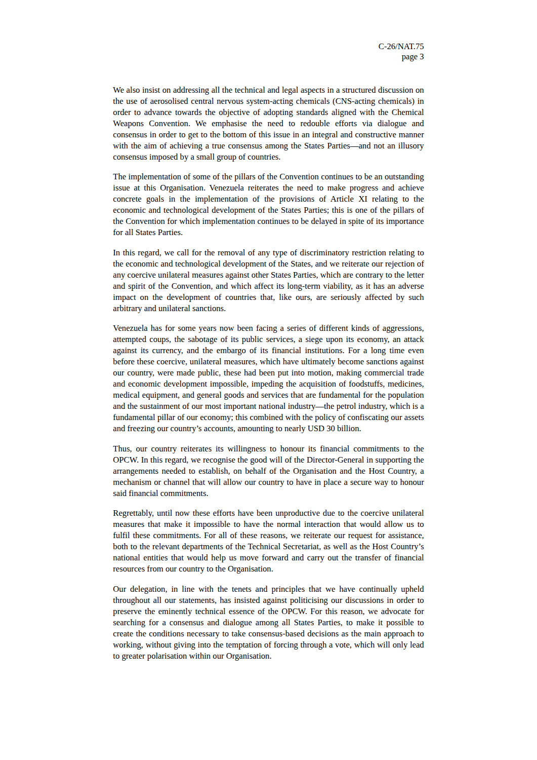C-26/NAT.75 page 3
We also insist on addressing all the technical and legal aspects in a structured discussion on the use of aerosolised central nervous system-acting chemicals (CNS-acting chemicals) in order to advance towards the objective of adopting standards aligned with the Chemical Weapons Convention. We emphasise the need to redouble efforts via dialogue and consensus in order to get to the bottom of this issue in an integral and constructive manner with the aim of achieving a true consensus among the States Parties—and not an illusory consensus imposed by a small group of countries.
The implementation of some of the pillars of the Convention continues to be an outstanding issue at this Organisation. Venezuela reiterates the need to make progress and achieve concrete goals in the implementation of the provisions of Article XI relating to the economic and technological development of the States Parties; this is one of the pillars of the Convention for which implementation continues to be delayed in spite of its importance for all States Parties.
In this regard, we call for the removal of any type of discriminatory restriction relating to the economic and technological development of the States, and we reiterate our rejection of any coercive unilateral measures against other States Parties, which are contrary to the letter and spirit of the Convention, and which affect its long-term viability, as it has an adverse impact on the development of countries that, like ours, are seriously affected by such arbitrary and unilateral sanctions.
Venezuela has for some years now been facing a series of different kinds of aggressions, attempted coups, the sabotage of its public services, a siege upon its economy, an attack against its currency, and the embargo of its financial institutions. For a long time even before these coercive, unilateral measures, which have ultimately become sanctions against our country, were made public, these had been put into motion, making commercial trade and economic development impossible, impeding the acquisition of foodstuffs, medicines, medical equipment, and general goods and services that are fundamental for the population and the sustainment of our most important national industry—the petrol industry, which is a fundamental pillar of our economy; this combined with the policy of confiscating our assets and freezing our country’s accounts, amounting to nearly USD 30 billion.
Thus, our country reiterates its willingness to honour its financial commitments to the OPCW. In this regard, we recognise the good will of the Director-General in supporting the arrangements needed to establish, on behalf of the Organisation and the Host Country, a mechanism or channel that will allow our country to have in place a secure way to honour said financial commitments.
Regrettably, until now these efforts have been unproductive due to the coercive unilateral measures that make it impossible to have the normal interaction that would allow us to fulfil these commitments. For all of these reasons, we reiterate our request for assistance, both to the relevant departments of the Technical Secretariat, as well as the Host Country’s national entities that would help us move forward and carry out the transfer of financial resources from our country to the Organisation.
Our delegation, in line with the tenets and principles that we have continually upheld throughout all our statements, has insisted against politicising our discussions in order to preserve the eminently technical essence of the OPCW. For this reason, we advocate for searching for a consensus and dialogue among all States Parties, to make it possible to create the conditions necessary to take consensus-based decisions as the main approach to working, without giving into the temptation of forcing through a vote, which will only lead to greater polarisation within our Organisation.